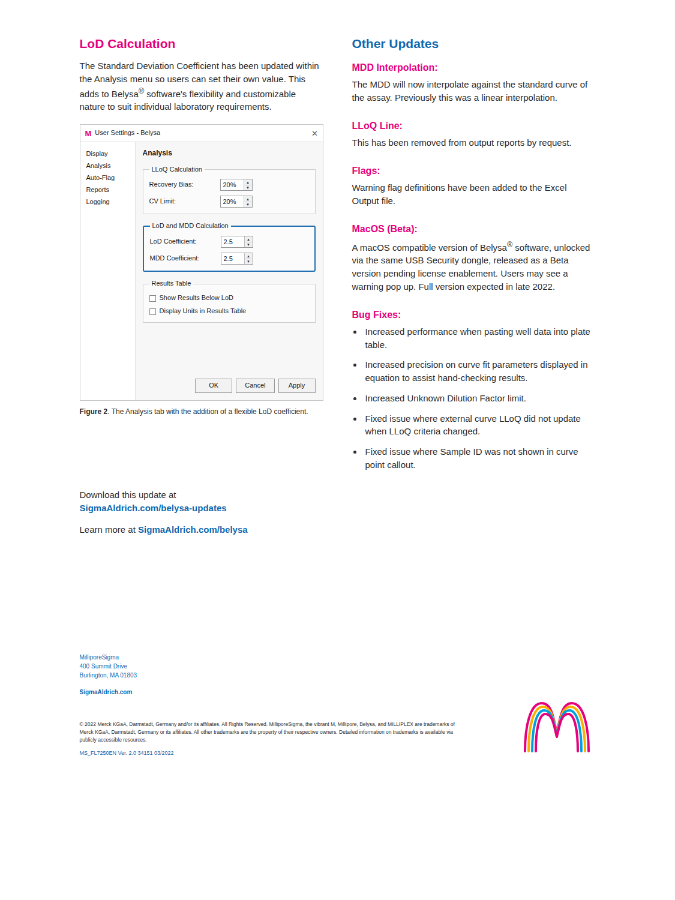LoD Calculation
The Standard Deviation Coefficient has been updated within the Analysis menu so users can set their own value. This adds to Belysa® software's flexibility and customizable nature to suit individual laboratory requirements.
M User Settings - Belysa
✕
Display
Analysis
Auto-Flag
Reports
Logging
Analysis
LLoQ Calculation
Recovery Bias: ▲▼
CV Limit: ▲▼
LoD and MDD Calculation
LoD Coefficient: ▲▼
MDD Coefficient: ▲▼
Results Table
Show Results Below LoD
Display Units in Results Table
OK Cancel Apply
Figure 2. The Analysis tab with the addition of a flexible LoD coefficient.
Download this update at
SigmaAldrich.com/belysa-updates
Learn more at SigmaAldrich.com/belysa
Other Updates
MDD Interpolation:
The MDD will now interpolate against the standard curve of the assay. Previously this was a linear interpolation.
LLoQ Line:
This has been removed from output reports by request.
Flags:
Warning flag definitions have been added to the Excel Output file.
MacOS (Beta):
A macOS compatible version of Belysa® software, unlocked via the same USB Security dongle, released as a Beta version pending license enablement. Users may see a warning pop up. Full version expected in late 2022.
Bug Fixes:
Increased performance when pasting well data into plate table.
Increased precision on curve fit parameters displayed in equation to assist hand-checking results.
Increased Unknown Dilution Factor limit.
Fixed issue where external curve LLoQ did not update when LLoQ criteria changed.
Fixed issue where Sample ID was not shown in curve point callout.
MilliporeSigma
400 Summit Drive
Burlington, MA 01803
SigmaAldrich.com
© 2022 Merck KGaA, Darmstadt, Germany and/or its affiliates. All Rights Reserved. MilliporeSigma, the vibrant M, Millipore, Belysa, and MILLIPLEX are trademarks of Merck KGaA, Darmstadt, Germany or its affiliates. All other trademarks are the property of their respective owners. Detailed information on trademarks is available via publicly accessible resources.
MS_FL7250EN Ver. 2.0 34151 03/2022